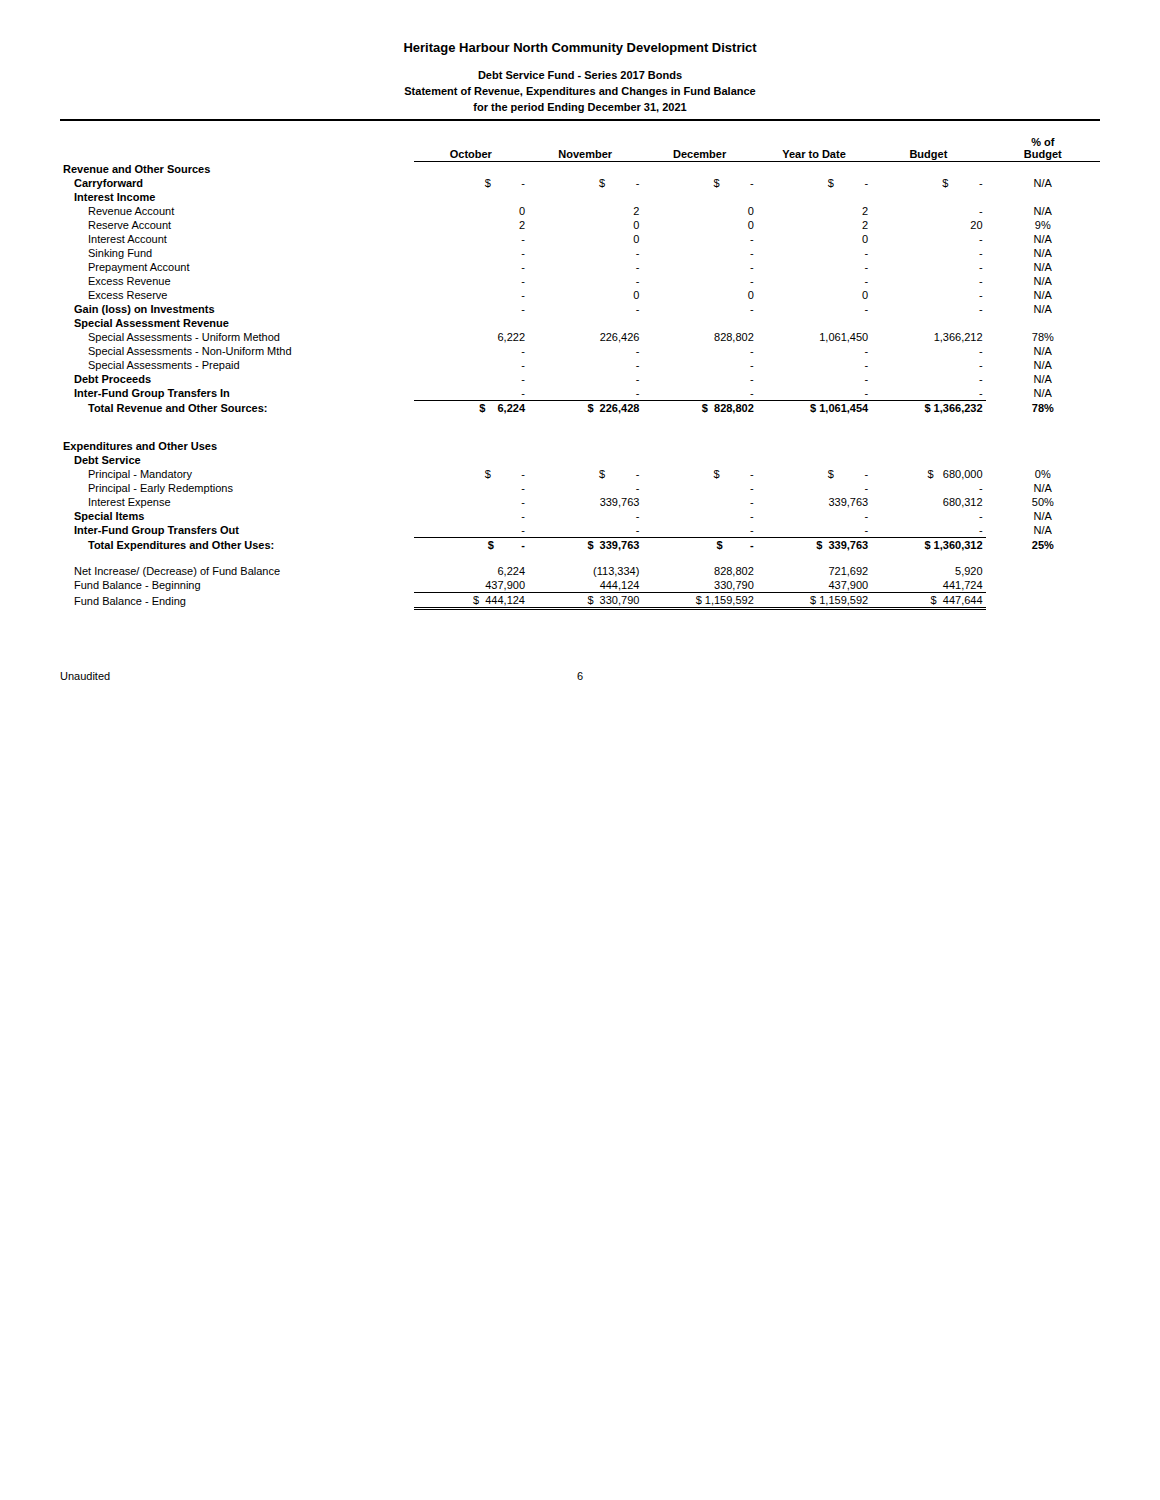Heritage Harbour North Community Development District
Debt Service Fund - Series 2017 Bonds
Statement of Revenue, Expenditures and Changes in Fund Balance
for the period Ending December 31, 2021
| | October | November | December | Year to Date | Budget | % of Budget |
| --- | --- | --- | --- | --- | --- | --- |
| Revenue and Other Sources | |
| Carryforward | $ - | $ - | $ - | $ - | $ - | N/A |
| Interest Income | |
| Revenue Account | 0 | 2 | 0 | 2 | - | N/A |
| Reserve Account | 2 | 0 | 0 | 2 | 20 | 9% |
| Interest Account | - | 0 | - | 0 | - | N/A |
| Sinking Fund | - | - | - | - | - | N/A |
| Prepayment Account | - | - | - | - | - | N/A |
| Excess Revenue | - | - | - | - | - | N/A |
| Excess Reserve | - | 0 | 0 | 0 | - | N/A |
| Gain (loss) on Investments | - | - | - | - | - | N/A |
| Special Assessment Revenue | |
| Special Assessments - Uniform Method | 6,222 | 226,426 | 828,802 | 1,061,450 | 1,366,212 | 78% |
| Special Assessments - Non-Uniform Mthd | - | - | - | - | - | N/A |
| Special Assessments - Prepaid | - | - | - | - | - | N/A |
| Debt Proceeds | - | - | - | - | - | N/A |
| Inter-Fund Group Transfers In | - | - | - | - | - | N/A |
| Total Revenue and Other Sources: | $ 6,224 | $ 226,428 | $ 828,802 | $ 1,061,454 | $ 1,366,232 | 78% |
| Expenditures and Other Uses | |
| Debt Service | |
| Principal - Mandatory | $ - | $ - | $ - | $ - | $ 680,000 | 0% |
| Principal - Early Redemptions | - | - | - | - | - | N/A |
| Interest Expense | - | 339,763 | - | 339,763 | 680,312 | 50% |
| Special Items | - | - | - | - | - | N/A |
| Inter-Fund Group Transfers Out | - | - | - | - | - | N/A |
| Total Expenditures and Other Uses: | $ - | $ 339,763 | $ - | $ 339,763 | $ 1,360,312 | 25% |
| Net Increase/ (Decrease) of Fund Balance | 6,224 | (113,334) | 828,802 | 721,692 | 5,920 | |
| Fund Balance - Beginning | 437,900 | 444,124 | 330,790 | 437,900 | 441,724 | |
| Fund Balance - Ending | $ 444,124 | $ 330,790 | $ 1,159,592 | $ 1,159,592 | $ 447,644 | |
Unaudited
6